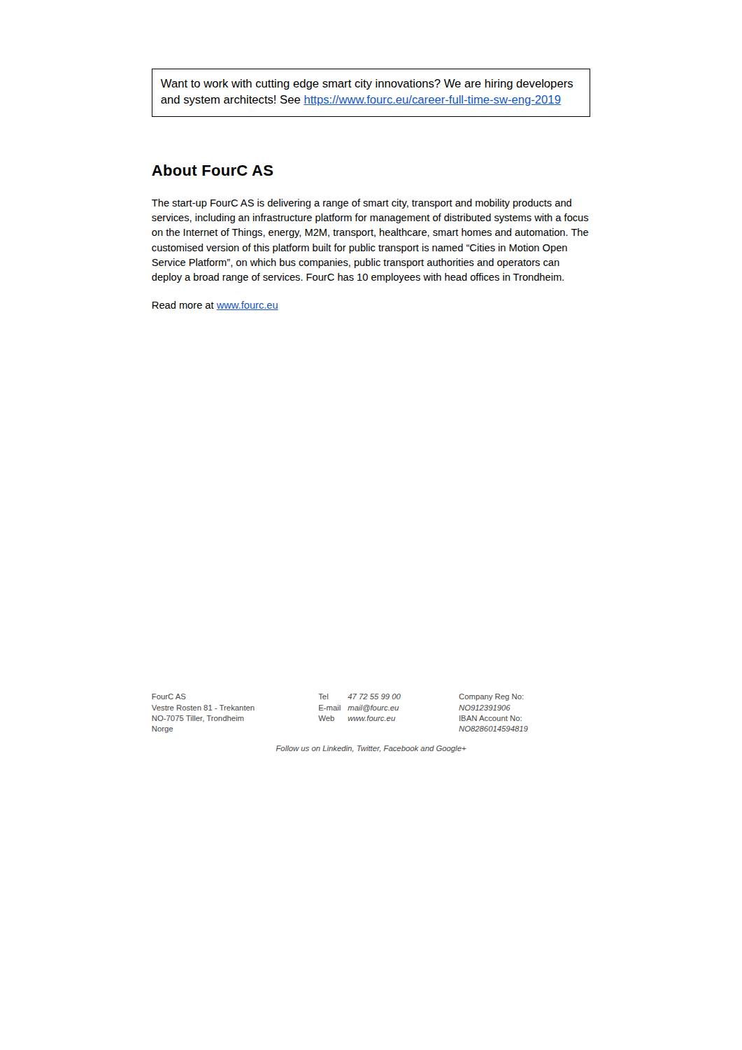Want to work with cutting edge smart city innovations? We are hiring developers and system architects! See https://www.fourc.eu/career-full-time-sw-eng-2019
About FourC AS
The start-up FourC AS is delivering a range of smart city, transport and mobility products and services, including an infrastructure platform for management of distributed systems with a focus on the Internet of Things, energy, M2M, transport, healthcare, smart homes and automation. The customised version of this platform built for public transport is named “Cities in Motion Open Service Platform”, on which bus companies, public transport authorities and operators can deploy a broad range of services. FourC has 10 employees with head offices in Trondheim.
Read more at www.fourc.eu
FourC AS
Vestre Rosten 81 - Trekanten
NO-7075 Tiller, Trondheim
Norge
Tel
E-mail
Web
47 72 55 99 00
mail@fourc.eu
www.fourc.eu
Company Reg No:
NO912391906
IBAN Account No:
NO8286014594819
Follow us on Linkedin, Twitter, Facebook and Google+